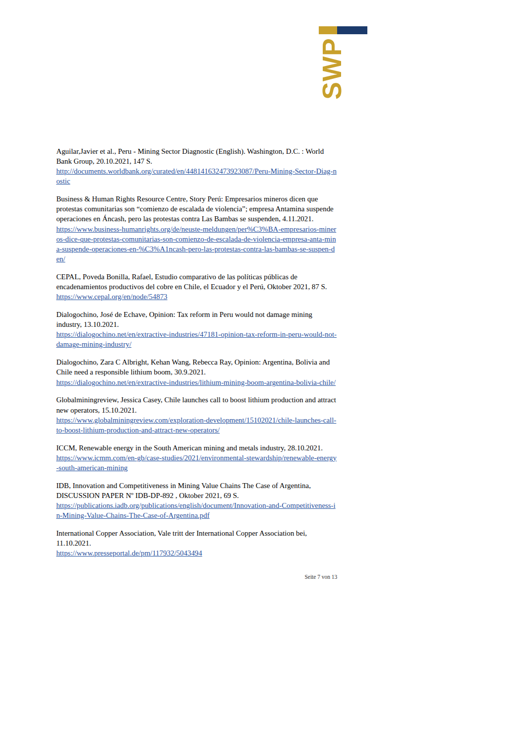SWP
Aguilar,Javier et al., Peru - Mining Sector Diagnostic (English). Washington, D.C. : World Bank Group, 20.10.2021, 147 S.
http://documents.worldbank.org/curated/en/448141632473923087/Peru-Mining-Sector-Diag-nostic
Business & Human Rights Resource Centre, Story Perú: Empresarios mineros dicen que protestas comunitarias son “comienzo de escalada de violencia”; empresa Antamina suspende operaciones en Áncash, pero las protestas contra Las Bambas se suspenden, 4.11.2021.
https://www.business-humanrights.org/de/neuste-meldungen/per%C3%BA-empresarios-mineros-dice-que-protestas-comunitarias-son-comienzo-de-escalada-de-violencia-empresa-anta-mina-suspende-operaciones-en-%C3%A1ncash-pero-las-protestas-contra-las-bambas-se-suspen-den/
CEPAL, Poveda Bonilla, Rafael, Estudio comparativo de las políticas públicas de encadenamientos productivos del cobre en Chile, el Ecuador y el Perú, Oktober 2021, 87 S.
https://www.cepal.org/en/node/54873
Dialogochino, José de Echave, Opinion: Tax reform in Peru would not damage mining industry, 13.10.2021.
https://dialogochino.net/en/extractive-industries/47181-opinion-tax-reform-in-peru-would-not-damage-mining-industry/
Dialogochino, Zara C Albright, Kehan Wang, Rebecca Ray, Opinion: Argentina, Bolivia and Chile need a responsible lithium boom, 30.9.2021.
https://dialogochino.net/en/extractive-industries/lithium-mining-boom-argentina-bolivia-chile/
Globalminingreview, Jessica Casey, Chile launches call to boost lithium production and attract new operators, 15.10.2021.
https://www.globalminingreview.com/exploration-development/15102021/chile-launches-call-to-boost-lithium-production-and-attract-new-operators/
ICCM, Renewable energy in the South American mining and metals industry, 28.10.2021.
https://www.icmm.com/en-gb/case-studies/2021/environmental-stewardship/renewable-energy-south-american-mining
IDB, Innovation and Competitiveness in Mining Value Chains The Case of Argentina, DISCUSSION PAPER Nº IDB-DP-892 , Oktober 2021, 69 S.
https://publications.iadb.org/publications/english/document/Innovation-and-Competitiveness-in-Mining-Value-Chains-The-Case-of-Argentina.pdf
International Copper Association, Vale tritt der International Copper Association bei, 11.10.2021.
https://www.presseportal.de/pm/117932/5043494
Seite 7 von 13